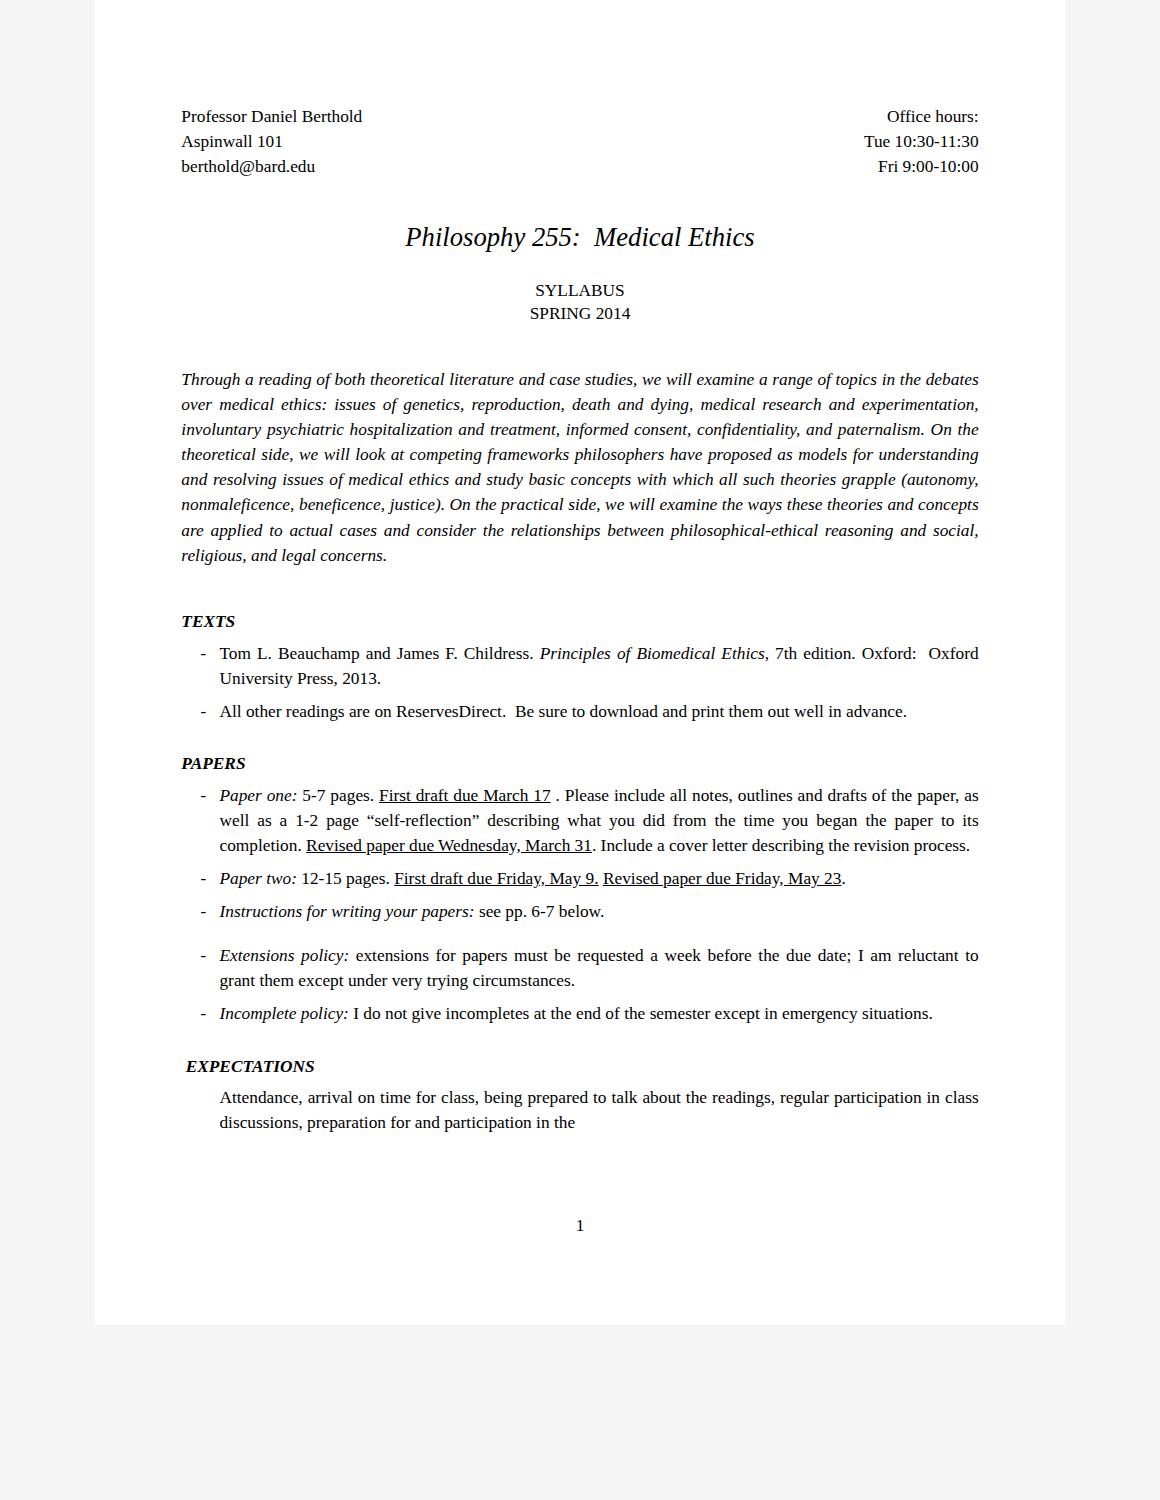Professor Daniel Berthold
Aspinwall 101
berthold@bard.edu
Office hours:
Tue 10:30-11:30
Fri 9:00-10:00
Philosophy 255: Medical Ethics
SYLLABUS
SPRING 2014
Through a reading of both theoretical literature and case studies, we will examine a range of topics in the debates over medical ethics: issues of genetics, reproduction, death and dying, medical research and experimentation, involuntary psychiatric hospitalization and treatment, informed consent, confidentiality, and paternalism. On the theoretical side, we will look at competing frameworks philosophers have proposed as models for understanding and resolving issues of medical ethics and study basic concepts with which all such theories grapple (autonomy, nonmaleficence, beneficence, justice). On the practical side, we will examine the ways these theories and concepts are applied to actual cases and consider the relationships between philosophical-ethical reasoning and social, religious, and legal concerns.
TEXTS
Tom L. Beauchamp and James F. Childress. Principles of Biomedical Ethics, 7th edition. Oxford: Oxford University Press, 2013.
All other readings are on ReservesDirect. Be sure to download and print them out well in advance.
PAPERS
Paper one: 5-7 pages. First draft due March 17 . Please include all notes, outlines and drafts of the paper, as well as a 1-2 page “self-reflection” describing what you did from the time you began the paper to its completion. Revised paper due Wednesday, March 31. Include a cover letter describing the revision process.
Paper two: 12-15 pages. First draft due Friday, May 9. Revised paper due Friday, May 23.
Instructions for writing your papers: see pp. 6-7 below.
Extensions policy: extensions for papers must be requested a week before the due date; I am reluctant to grant them except under very trying circumstances.
Incomplete policy: I do not give incompletes at the end of the semester except in emergency situations.
EXPECTATIONS
Attendance, arrival on time for class, being prepared to talk about the readings, regular participation in class discussions, preparation for and participation in the
1